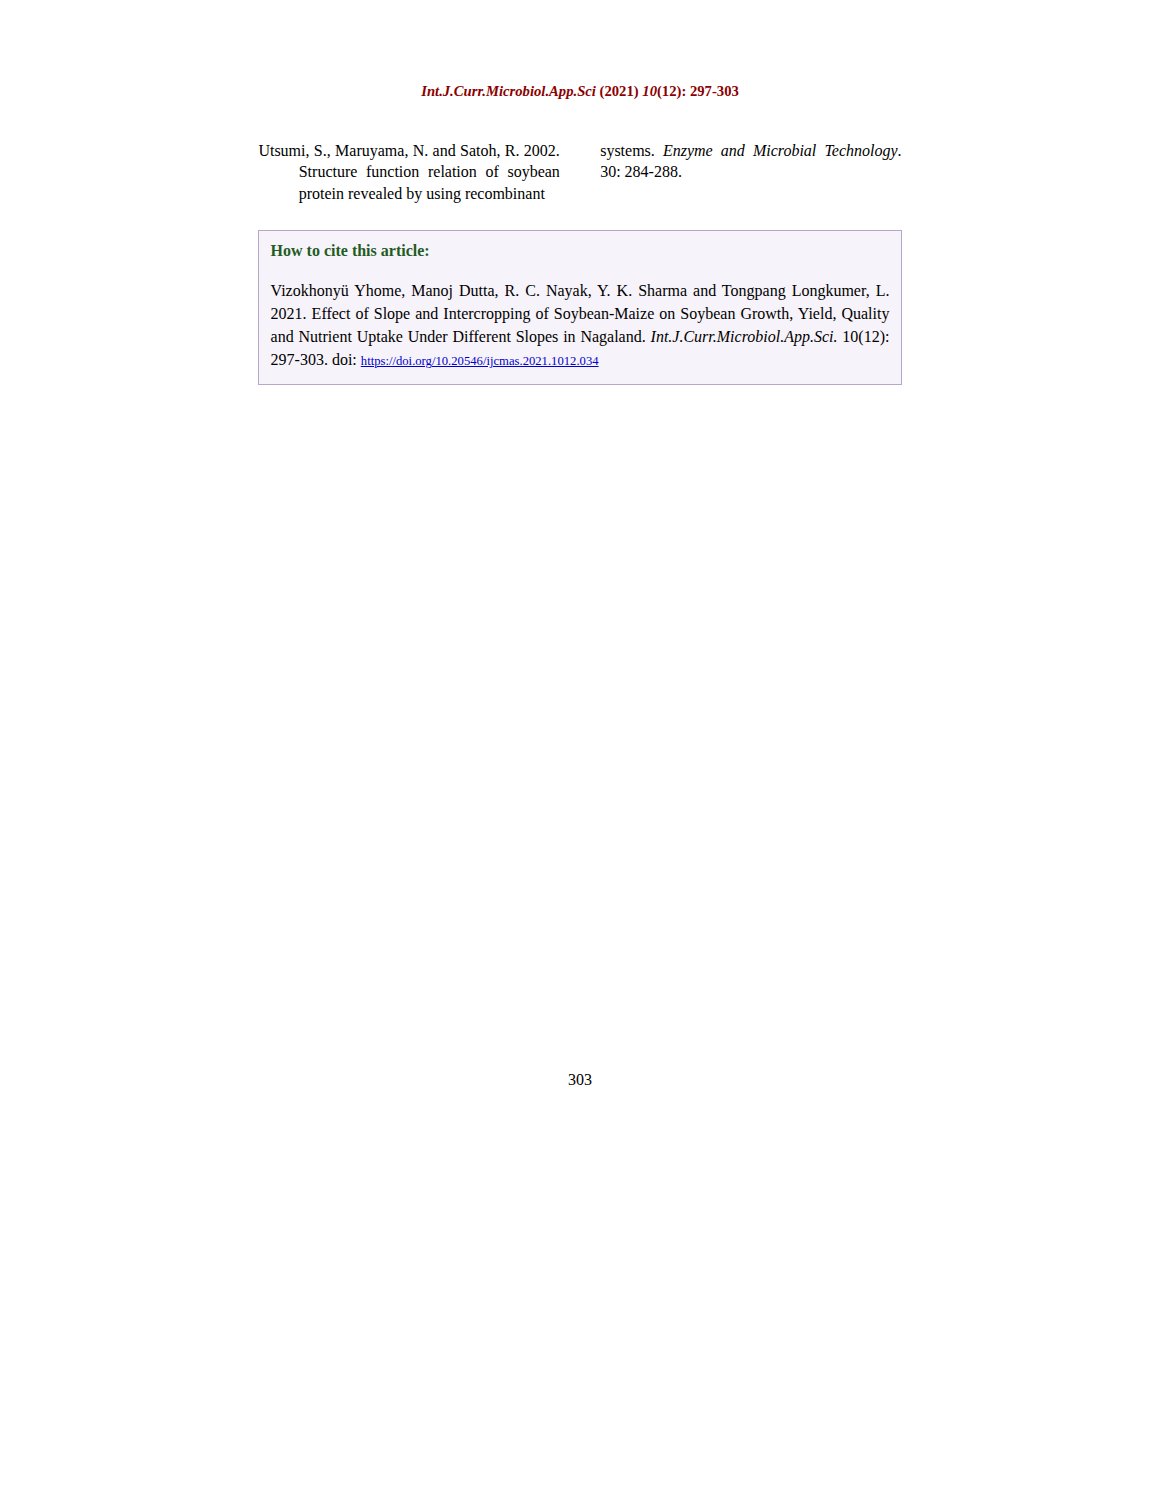Int.J.Curr.Microbiol.App.Sci (2021) 10(12): 297-303
Utsumi, S., Maruyama, N. and Satoh, R. 2002. Structure function relation of soybean protein revealed by using recombinant
systems. Enzyme and Microbial Technology. 30: 284-288.
How to cite this article:
Vizokhonyü Yhome, Manoj Dutta, R. C. Nayak, Y. K. Sharma and Tongpang Longkumer, L. 2021. Effect of Slope and Intercropping of Soybean-Maize on Soybean Growth, Yield, Quality and Nutrient Uptake Under Different Slopes in Nagaland. Int.J.Curr.Microbiol.App.Sci. 10(12): 297-303. doi: https://doi.org/10.20546/ijcmas.2021.1012.034
303